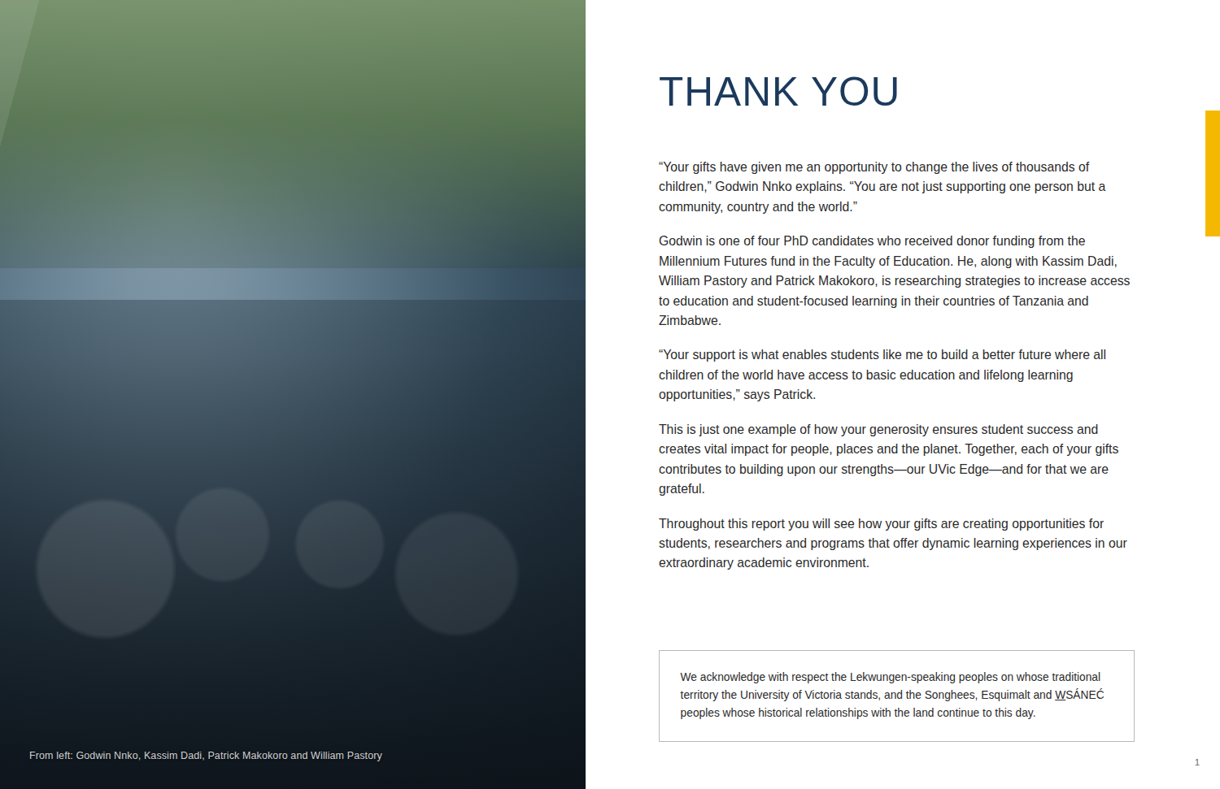From left: Godwin Nnko, Kassim Dadi, Patrick Makokoro and William Pastory
THANK YOU
“Your gifts have given me an opportunity to change the lives of thousands of children,” Godwin Nnko explains. “You are not just supporting one person but a community, country and the world.”
Godwin is one of four PhD candidates who received donor funding from the Millennium Futures fund in the Faculty of Education. He, along with Kassim Dadi, William Pastory and Patrick Makokoro, is researching strategies to increase access to education and student-focused learning in their countries of Tanzania and Zimbabwe.
“Your support is what enables students like me to build a better future where all children of the world have access to basic education and lifelong learning opportunities,” says Patrick.
This is just one example of how your generosity ensures student success and creates vital impact for people, places and the planet. Together, each of your gifts contributes to building upon our strengths—our UVic Edge—and for that we are grateful.
Throughout this report you will see how your gifts are creating opportunities for students, researchers and programs that offer dynamic learning experiences in our extraordinary academic environment.
We acknowledge with respect the Lekwungen-speaking peoples on whose traditional territory the University of Victoria stands, and the Songhees, Esquimalt and WSÁNEĆ peoples whose historical relationships with the land continue to this day.
1